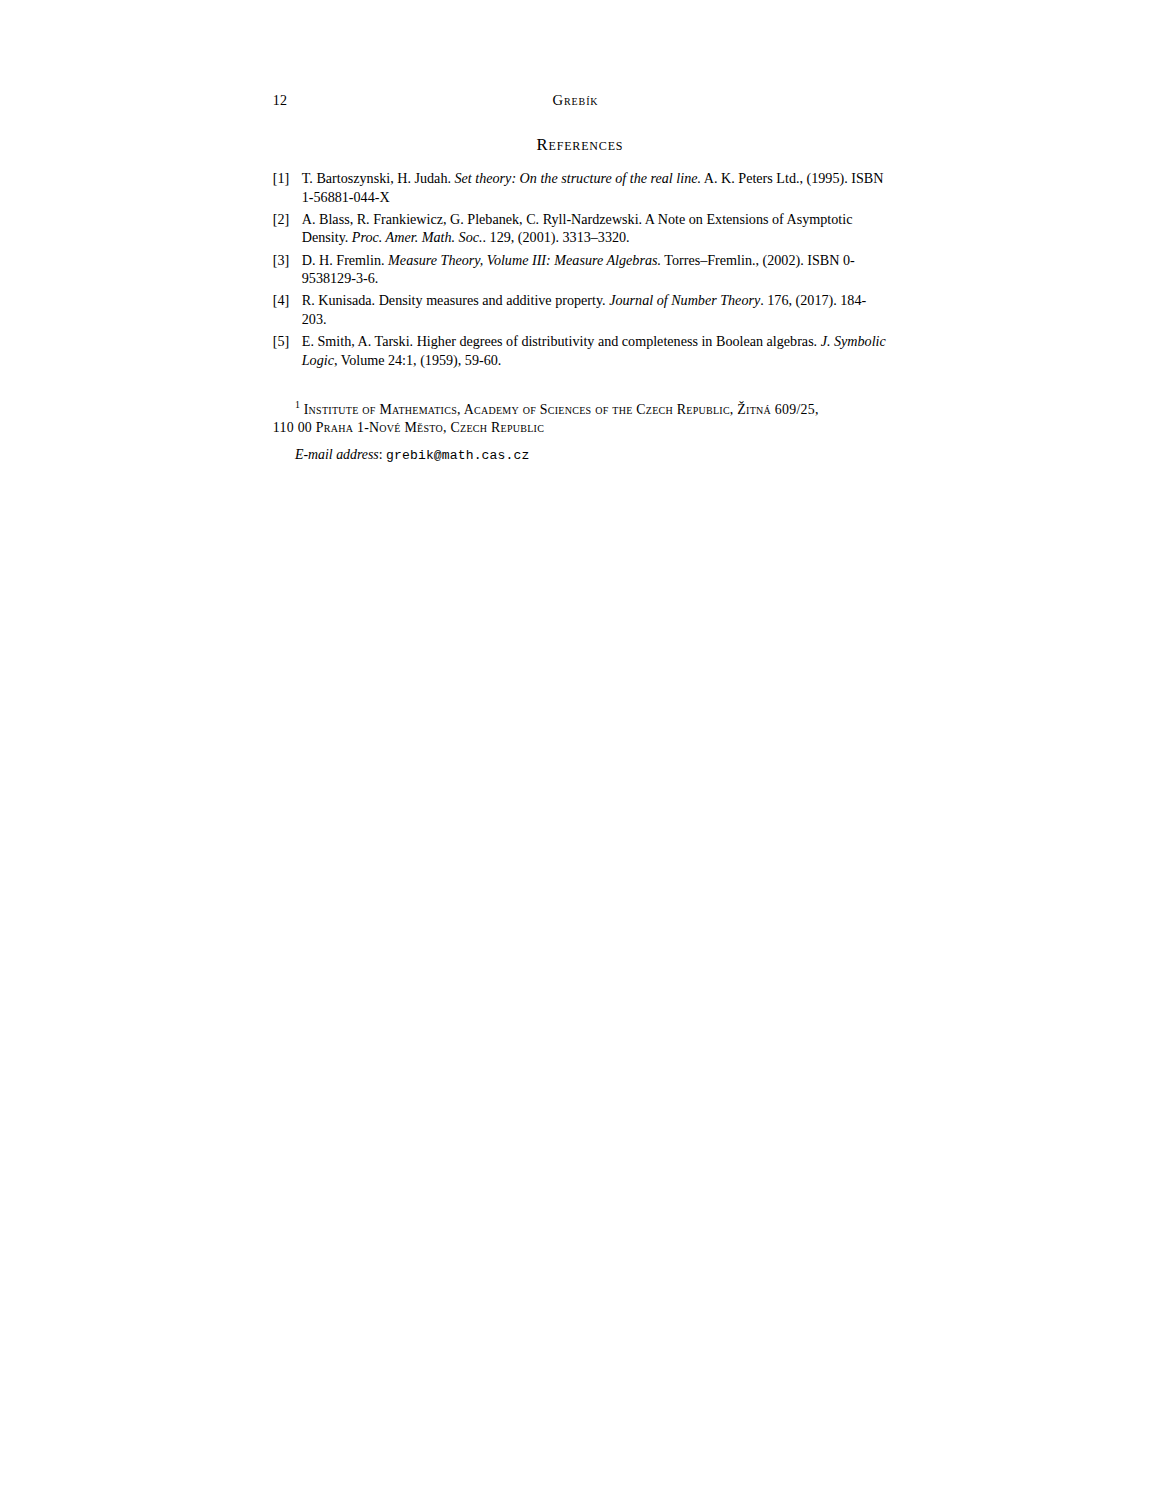12 Grebík
References
[1] T. Bartoszynski, H. Judah. Set theory: On the structure of the real line. A. K. Peters Ltd., (1995). ISBN 1-56881-044-X
[2] A. Blass, R. Frankiewicz, G. Plebanek, C. Ryll-Nardzewski. A Note on Extensions of Asymptotic Density. Proc. Amer. Math. Soc.. 129, (2001). 3313–3320.
[3] D. H. Fremlin. Measure Theory, Volume III: Measure Algebras. Torres–Fremlin., (2002). ISBN 0-9538129-3-6.
[4] R. Kunisada. Density measures and additive property. Journal of Number Theory. 176, (2017). 184-203.
[5] E. Smith, A. Tarski. Higher degrees of distributivity and completeness in Boolean algebras. J. Symbolic Logic, Volume 24:1, (1959), 59-60.
1 Institute of Mathematics, Academy of Sciences of the Czech Republic, Žitná 609/25,
110 00 Praha 1-Nové Město, Czech Republic
E-mail address: grebik@math.cas.cz